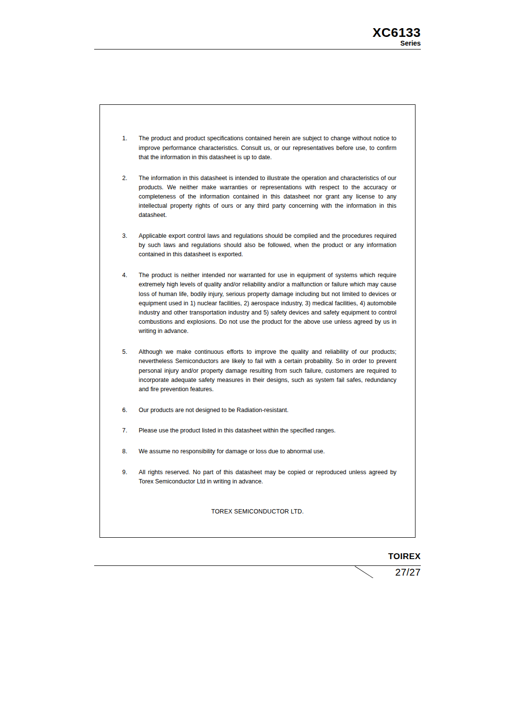XC6133
Series
The product and product specifications contained herein are subject to change without notice to improve performance characteristics. Consult us, or our representatives before use, to confirm that the information in this datasheet is up to date.
The information in this datasheet is intended to illustrate the operation and characteristics of our products. We neither make warranties or representations with respect to the accuracy or completeness of the information contained in this datasheet nor grant any license to any intellectual property rights of ours or any third party concerning with the information in this datasheet.
Applicable export control laws and regulations should be complied and the procedures required by such laws and regulations should also be followed, when the product or any information contained in this datasheet is exported.
The product is neither intended nor warranted for use in equipment of systems which require extremely high levels of quality and/or reliability and/or a malfunction or failure which may cause loss of human life, bodily injury, serious property damage including but not limited to devices or equipment used in 1) nuclear facilities, 2) aerospace industry, 3) medical facilities, 4) automobile industry and other transportation industry and 5) safety devices and safety equipment to control combustions and explosions. Do not use the product for the above use unless agreed by us in writing in advance.
Although we make continuous efforts to improve the quality and reliability of our products; nevertheless Semiconductors are likely to fail with a certain probability. So in order to prevent personal injury and/or property damage resulting from such failure, customers are required to incorporate adequate safety measures in their designs, such as system fail safes, redundancy and fire prevention features.
Our products are not designed to be Radiation-resistant.
Please use the product listed in this datasheet within the specified ranges.
We assume no responsibility for damage or loss due to abnormal use.
All rights reserved. No part of this datasheet may be copied or reproduced unless agreed by Torex Semiconductor Ltd in writing in advance.
TOREX SEMICONDUCTOR LTD.
TOIREX
27/27